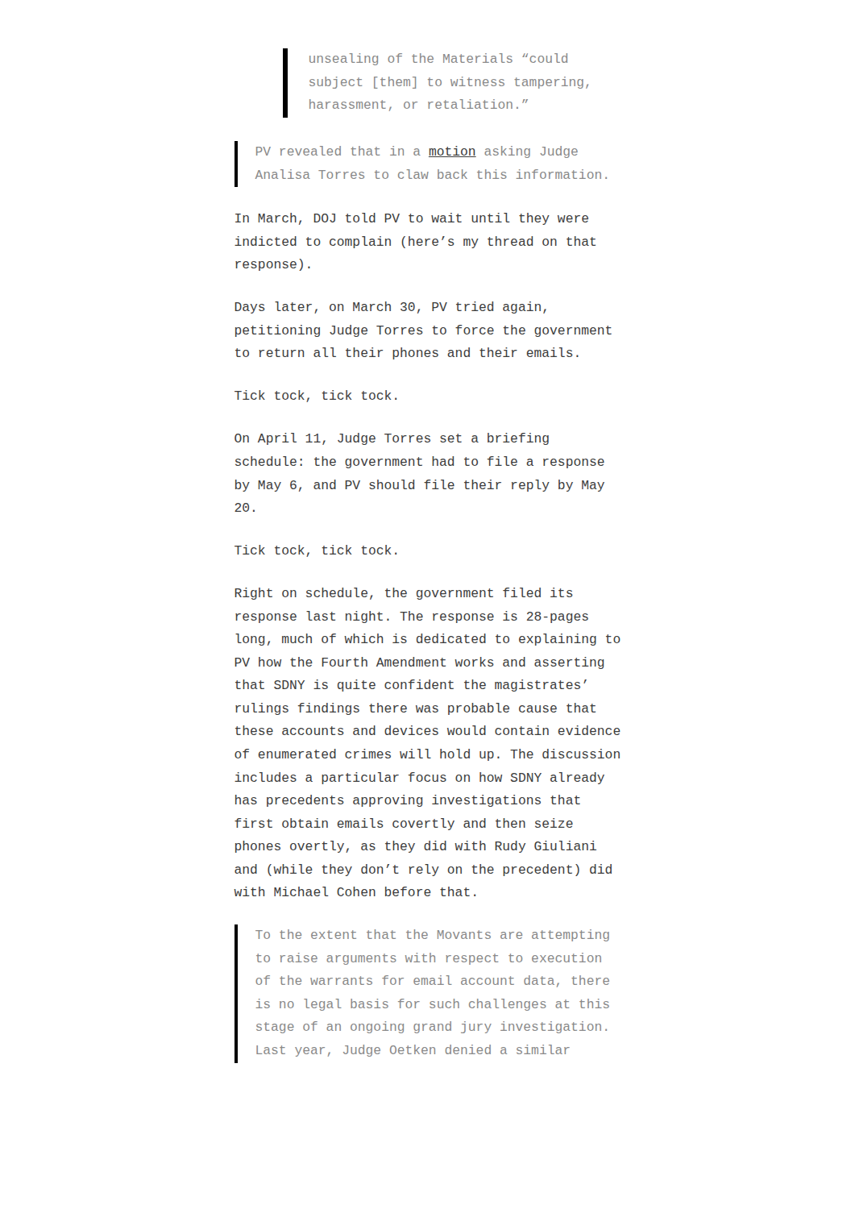unsealing of the Materials “could subject [them] to witness tampering, harassment, or retaliation.”
PV revealed that in a motion asking Judge Analisa Torres to claw back this information.
In March, DOJ told PV to wait until they were indicted to complain (here’s my thread on that response).
Days later, on March 30, PV tried again, petitioning Judge Torres to force the government to return all their phones and their emails.
Tick tock, tick tock.
On April 11, Judge Torres set a briefing schedule: the government had to file a response by May 6, and PV should file their reply by May 20.
Tick tock, tick tock.
Right on schedule, the government filed its response last night. The response is 28-pages long, much of which is dedicated to explaining to PV how the Fourth Amendment works and asserting that SDNY is quite confident the magistrates’ rulings findings there was probable cause that these accounts and devices would contain evidence of enumerated crimes will hold up. The discussion includes a particular focus on how SDNY already has precedents approving investigations that first obtain emails covertly and then seize phones overtly, as they did with Rudy Giuliani and (while they don’t rely on the precedent) did with Michael Cohen before that.
To the extent that the Movants are attempting to raise arguments with respect to execution of the warrants for email account data, there is no legal basis for such challenges at this stage of an ongoing grand jury investigation. Last year, Judge Oetken denied a similar